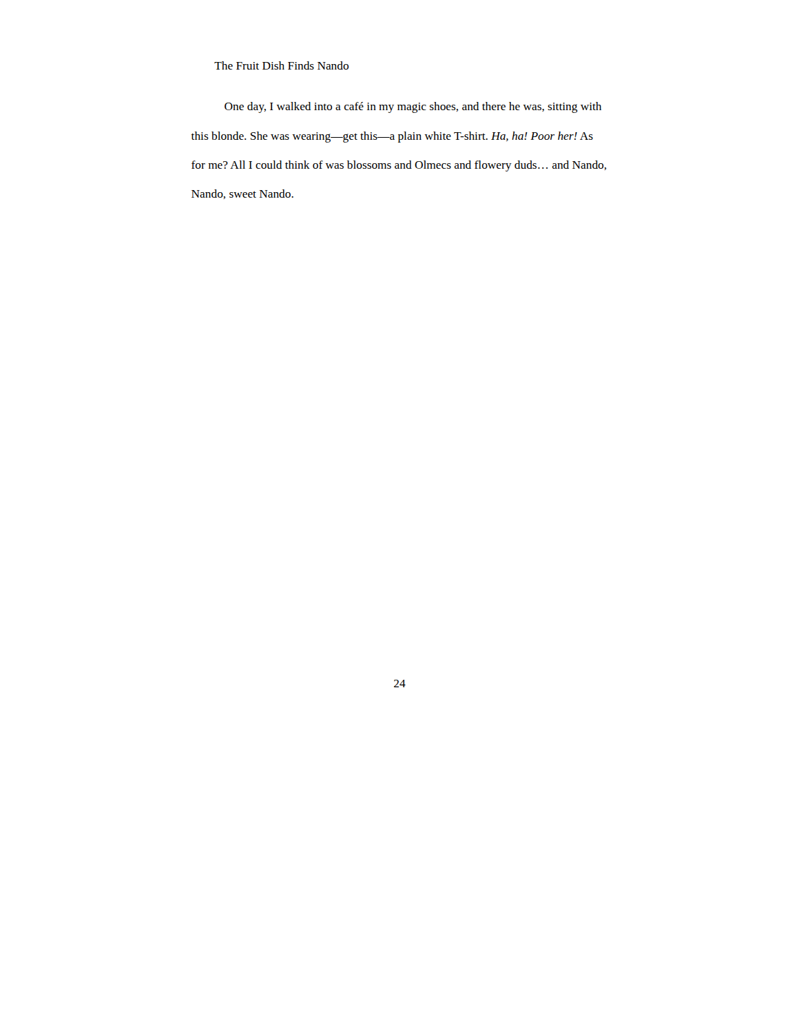The Fruit Dish Finds Nando
One day, I walked into a café in my magic shoes, and there he was, sitting with this blonde. She was wearing—get this—a plain white T-shirt. Ha, ha! Poor her! As for me? All I could think of was blossoms and Olmecs and flowery duds… and Nando, Nando, sweet Nando.
24